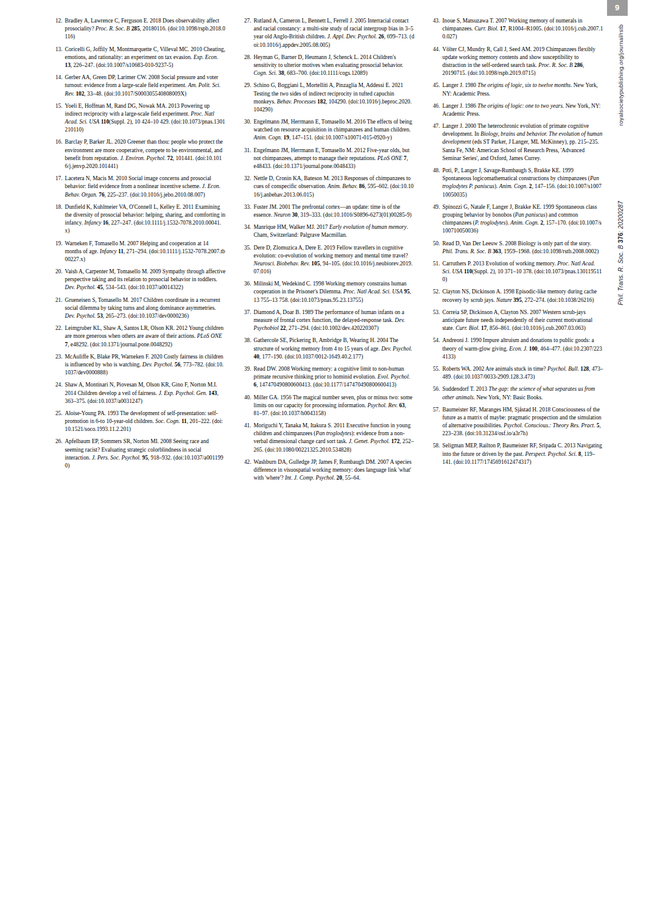9
royalsocietypublishing.org/journal/rstb
Phil. Trans. R. Soc. B 376: 20200287
Downloaded from https://royalsocietypublishing.org/ on 04 October 2021
12. Bradley A, Lawrence C, Ferguson E. 2018 Does observability affect prosociality? Proc. R. Soc. B 285, 20180116. (doi:10.1098/rspb.2018.0116)
13. Coricelli G, Joffily M, Montmarquette C, Villeval MC. 2010 Cheating, emotions, and rationality: an experiment on tax evasion. Exp. Econ. 13, 226–247. (doi:10.1007/s10683-010-9237-5)
14. Gerber AA, Green DP, Larimer CW. 2008 Social pressure and voter turnout: evidence from a large-scale field experiment. Am. Polit. Sci. Rev. 102, 33–48. (doi:10.1017/S000305540808009X)
15. Yoeli E, Hoffman M, Rand DG, Nowak MA. 2013 Powering up indirect reciprocity with a large-scale field experiment. Proc. Natl Acad. Sci. USA 110(Suppl. 2), 10 424–10 429. (doi:10.1073/pnas.1301210110)
16. Barclay P, Barker JL. 2020 Greener than thou: people who protect the environment are more cooperative, compete to be environmental, and benefit from reputation. J. Environ. Psychol. 72, 101441. (doi:10.1016/j.jenvp.2020.101441)
17. Lacetera N, Macis M. 2010 Social image concerns and prosocial behavior: field evidence from a nonlinear incentive scheme. J. Econ. Behav. Organ. 76, 225–237. (doi:10.1016/j.jebo.2010.08.007)
18. Dunfield K, Kuhlmeier VA, O'Connell L, Kelley E. 2011 Examining the diversity of prosocial behavior: helping, sharing, and comforting in infancy. Infancy 16, 227–247. (doi:10.1111/j.1532-7078.2010.00041.x)
19. Warneken F, Tomasello M. 2007 Helping and cooperation at 14 months of age. Infancy 11, 271–294. (doi:10.1111/j.1532-7078.2007.tb00227.x)
20. Vaish A, Carpenter M, Tomasello M. 2009 Sympathy through affective perspective taking and its relation to prosocial behavior in toddlers. Dev. Psychol. 45, 534–543. (doi:10.1037/a0014322)
21. Grueneisen S, Tomasello M. 2017 Children coordinate in a recurrent social dilemma by taking turns and along dominance asymmetries. Dev. Psychol. 53, 265–273. (doi:10.1037/dev0000236)
22. Leimgruber KL, Shaw A, Santos LR, Olson KR. 2012 Young children are more generous when others are aware of their actions. PLoS ONE 7, e48292. (doi:10.1371/journal.pone.0048292)
23. McAuliffe K, Blake PR, Warneken F. 2020 Costly fairness in children is influenced by who is watching. Dev. Psychol. 56, 773–782. (doi:10.1037/dev0000888)
24. Shaw A, Montinari N, Piovesan M, Olson KR, Gino F, Norton M.I. 2014 Children develop a veil of fairness. J. Exp. Psychol. Gen. 143, 363–375. (doi:10.1037/a0031247)
25. Aloise-Young PA. 1993 The development of self-presentation: self-promotion in 6-to 10-year-old children. Soc. Cogn. 11, 201–222. (doi:10.1521/soco.1993.11.2.201)
26. Apfelbaum EP, Sommers SR, Norton MI. 2008 Seeing race and seeming racist? Evaluating strategic colorblindness in social interaction. J. Pers. Soc. Psychol. 95, 918–932. (doi:10.1037/a0011990)
27. Rutland A, Cameron L, Bennett L, Ferrell J. 2005 Interracial contact and racial constancy: a multi-site study of racial intergroup bias in 3–5 year old Anglo-British children. J. Appl. Dev. Psychol. 26, 699–713. (doi:10.1016/j.appdev.2005.08.005)
28. Heyman G, Barner D, Heumann J, Schenck L. 2014 Children's sensitivity to ulterior motives when evaluating prosocial behavior. Cogn. Sci. 38, 683–700. (doi:10.1111/cogs.12089)
29. Schino G, Boggiani L, Mortelliti A, Pinzaglia M, Addessi E. 2021 Testing the two sides of indirect reciprocity in tufted capuchin monkeys. Behav. Processes 182, 104290. (doi:10.1016/j.beproc.2020.104290)
30. Engelmann JM, Herrmann E, Tomasello M. 2016 The effects of being watched on resource acquisition in chimpanzees and human children. Anim. Cogn. 19, 147–151. (doi:10.1007/s10071-015-0920-y)
31. Engelmann JM, Herrmann E, Tomasello M. 2012 Five-year olds, but not chimpanzees, attempt to manage their reputations. PLoS ONE 7, e48433. (doi:10.1371/journal.pone.0048433)
32. Nettle D, Cronin KA, Bateson M. 2013 Responses of chimpanzees to cues of conspecific observation. Anim. Behav. 86, 595–602. (doi:10.1016/j.anbehav.2013.06.015)
33. Fuster JM. 2001 The prefrontal cortex—an update: time is of the essence. Neuron 30, 319–333. (doi:10.1016/S0896-6273(01)00285-9)
34. Manrique HM, Walker MJ. 2017 Early evolution of human memory. Cham, Switzerland: Palgrave Macmillan.
35. Dere D, Zlomuzica A, Dere E. 2019 Fellow travellers in cognitive evolution: co-evolution of working memory and mental time travel? Neurosci. Biobehav. Rev. 105, 94–105. (doi:10.1016/j.neubiorev.2019.07.016)
36. Milinski M, Wedekind C. 1998 Working memory constrains human cooperation in the Prisoner's Dilemma. Proc. Natl Acad. Sci. USA 95, 13 755–13 758. (doi:10.1073/pnas.95.23.13755)
37. Diamond A, Doar B. 1989 The performance of human infants on a measure of frontal cortex function, the delayed-response task. Dev. Psychobiol 22, 271–294. (doi:10.1002/dev.420220307)
38. Gathercole SE, Pickering B, Ambridge B, Wearing H. 2004 The structure of working memory from 4 to 15 years of age. Dev. Psychol. 40, 177–190. (doi:10.1037/0012-1649.40.2.177)
39. Read DW. 2008 Working memory: a cognitive limit to non-human primate recursive thinking prior to hominid evolution. Evol. Psychol. 6, 147470490800600413. (doi:10.1177/147470490800600413)
40. Miller GA. 1956 The magical number seven, plus or minus two: some limits on our capacity for processing information. Psychol. Rev. 63, 81–97. (doi:10.1037/h0043158)
41. Moriguchi Y, Tanaka M, Itakura S. 2011 Executive function in young children and chimpanzees (Pan troglodytes): evidence from a non-verbal dimensional change card sort task. J. Genet. Psychol. 172, 252–265. (doi:10.1080/00221325.2010.534828)
42. Washburn DA, Gulledge JP, James F, Rumbaugh DM. 2007 A species difference in visuospatial working memory: does language link 'what' with 'where'? Int. J. Comp. Psychol. 20, 55–64.
43. Inoue S, Matsuzawa T. 2007 Working memory of numerals in chimpanzees. Curr. Biol. 17, R1004–R1005. (doi:10.1016/j.cub.2007.10.027)
44. Völter CJ, Mundry R, Call J, Seed AM. 2019 Chimpanzees flexibly update working memory contents and show susceptibility to distraction in the self-ordered search task. Proc. R. Soc. B 286, 20190715. (doi:10.1098/rspb.2019.0715)
45. Langer J. 1980 The origins of logic, six to twelve months. New York, NY: Academic Press.
46. Langer J. 1986 The origins of logic: one to two years. New York, NY: Academic Press.
47. Langer J. 2000 The heterochronic evolution of primate cognitive development. In Biology, brains and behavior. The evolution of human development (eds ST Parker, J Langer, ML McKinney), pp. 215–235. Santa Fe, NM: American School of Research Press, 'Advanced Seminar Series', and Oxford, James Currey.
48. Potì, P., Langer J, Savage-Rumbaugh S, Brakke KE. 1999 Spontaneous logicomathematical constructions by chimpanzees (Pan troglodytes P. paniscus). Anim. Cogn. 2, 147–156. (doi:10.1007/s100710050035)
49. Spinozzi G, Natale F, Langer J, Brakke KE. 1999 Spontaneous class grouping behavior by bonobos (Pan paniscus) and common chimpanzees (P. troglodytes). Anim. Cogn. 2, 157–170. (doi:10.1007/s100710050036)
50. Read D, Van Der Leeuw S. 2008 Biology is only part of the story. Phil. Trans. R. Soc. B 363, 1959–1968. (doi:10.1098/rstb.2008.0002)
51. Carruthers P. 2013 Evolution of working memory. Proc. Natl Acad. Sci. USA 110(Suppl. 2), 10 371–10 378. (doi:10.1073/pnas.1301195110)
52. Clayton NS, Dickinson A. 1998 Episodic-like memory during cache recovery by scrub jays. Nature 395, 272–274. (doi:10.1038/26216)
53. Correia SP, Dickinson A, Clayton NS. 2007 Western scrub-jays anticipate future needs independently of their current motivational state. Curr. Biol. 17, 856–861. (doi:10.1016/j.cub.2007.03.063)
54. Andreoni J. 1990 Impure altruism and donations to public goods: a theory of warm-glow giving. Econ. J. 100, 464–477. (doi:10.2307/2234133)
55. Roberts WA. 2002 Are animals stuck in time? Psychol. Bull. 128, 473–489. (doi:10.1037/0033-2909.128.3.473)
56. Suddendorf T. 2013 The gap: the science of what separates us from other animals. New York, NY: Basic Books.
57. Baumeister RF, Maranges HM, Sjåstad H. 2018 Consciousness of the future as a matrix of maybe: pragmatic prospection and the simulation of alternative possibilities. Psychol. Conscious.: Theory Res. Pract. 5, 223–238. (doi:10.31234/osf.io/a3r7h)
58. Seligman MEP, Railton P, Baumeister RF, Sripada C. 2013 Navigating into the future or driven by the past. Perspect. Psychol. Sci. 8, 119–141. (doi:10.1177/1745691612474317)